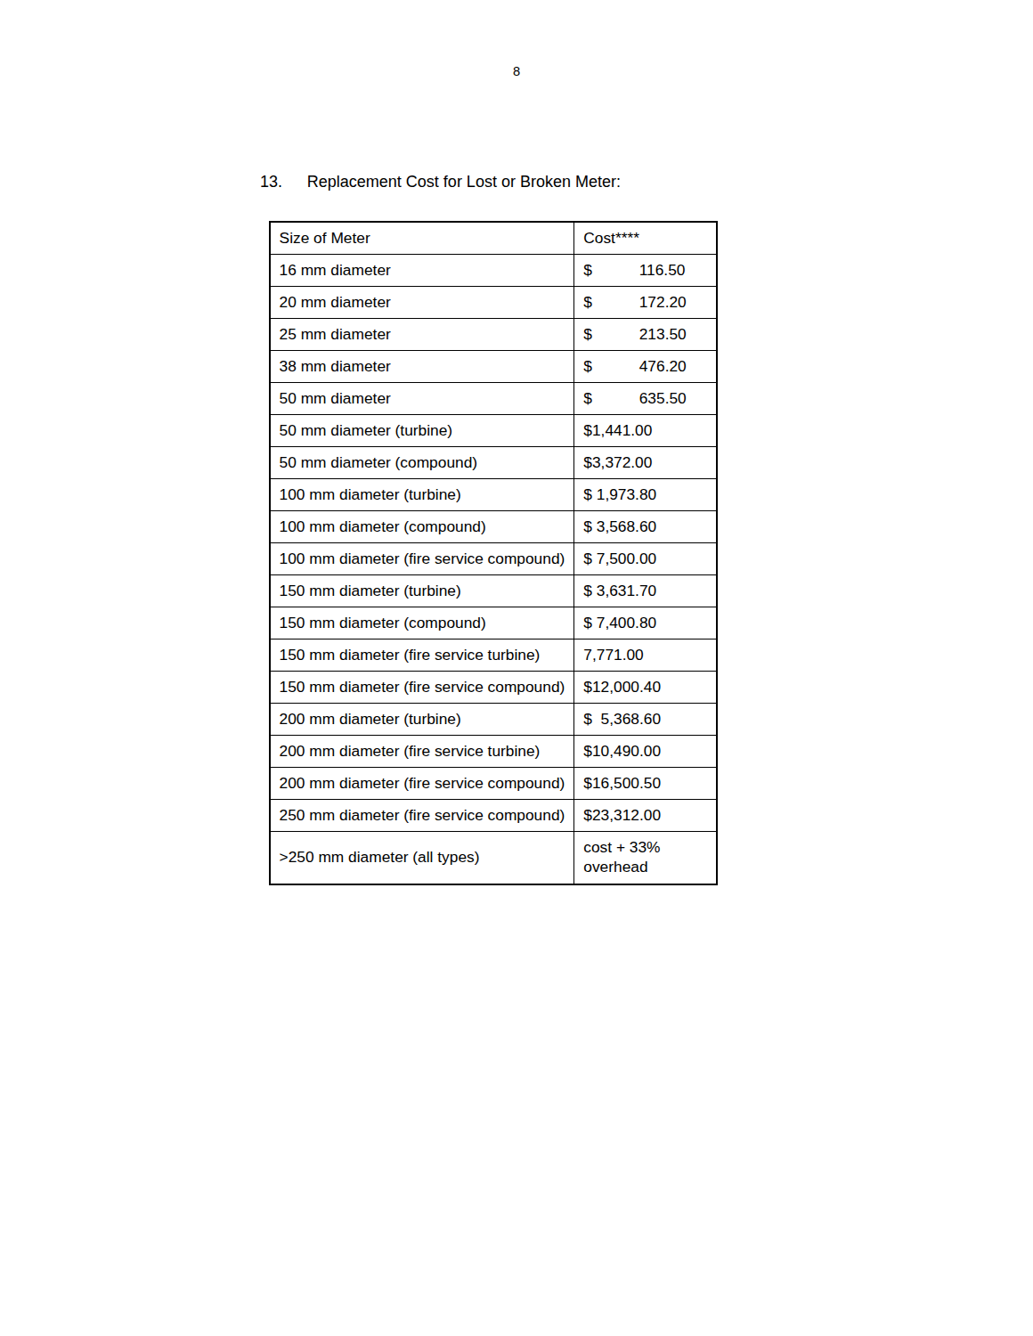8
13. Replacement Cost for Lost or Broken Meter:
| Size of Meter | Cost**** |
| --- | --- |
| 16 mm diameter | $ 116.50 |
| 20 mm diameter | $ 172.20 |
| 25 mm diameter | $ 213.50 |
| 38 mm diameter | $ 476.20 |
| 50 mm diameter | $ 635.50 |
| 50 mm diameter (turbine) | $1,441.00 |
| 50 mm diameter (compound) | $3,372.00 |
| 100 mm diameter (turbine) | $ 1,973.80 |
| 100 mm diameter (compound) | $ 3,568.60 |
| 100 mm diameter (fire service compound) | $ 7,500.00 |
| 150 mm diameter (turbine) | $ 3,631.70 |
| 150 mm diameter (compound) | $ 7,400.80 |
| 150 mm diameter (fire service turbine) | 7,771.00 |
| 150 mm diameter (fire service compound) | $12,000.40 |
| 200 mm diameter (turbine) | $ 5,368.60 |
| 200 mm diameter (fire service turbine) | $10,490.00 |
| 200 mm diameter (fire service compound) | $16,500.50 |
| 250 mm diameter (fire service compound) | $23,312.00 |
| >250 mm diameter (all types) | cost + 33% overhead |